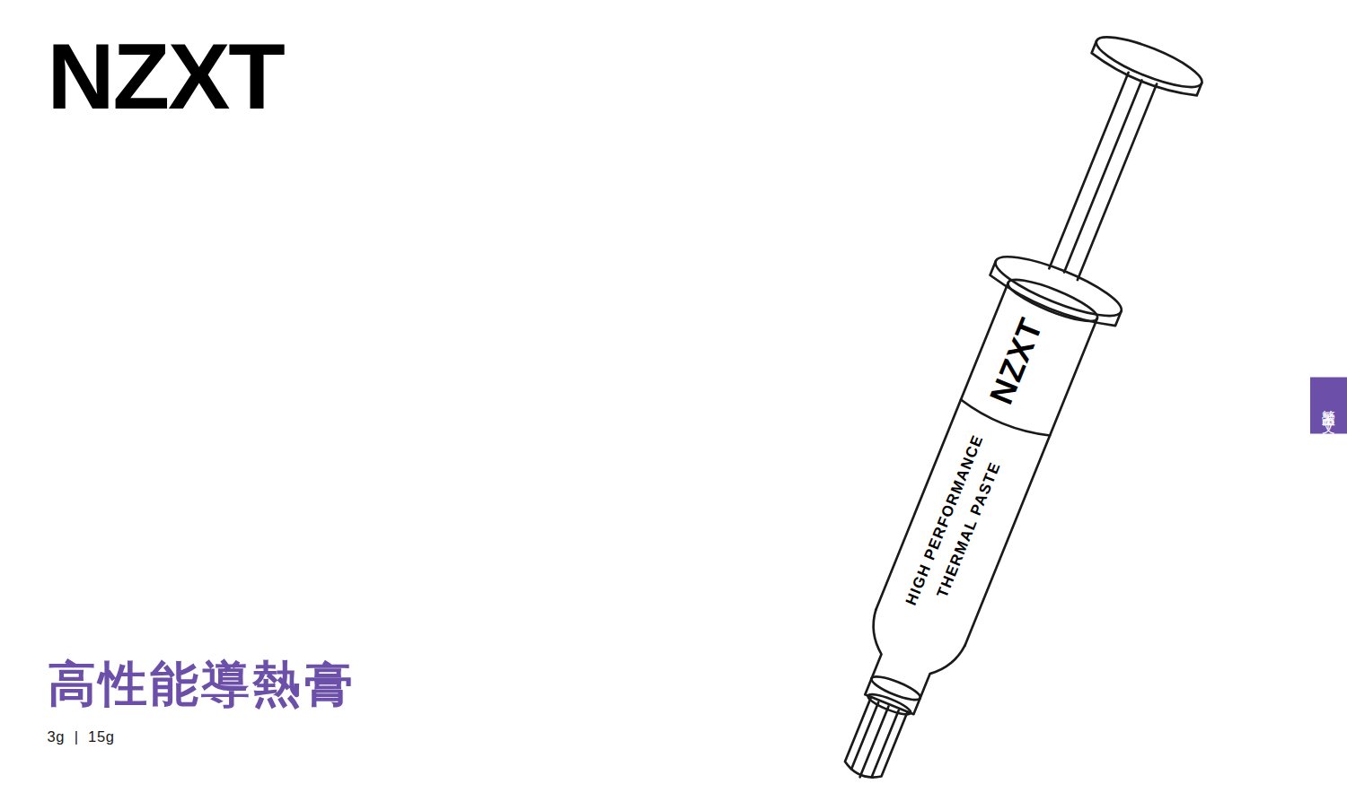NZXT
NZXT HIGH PERFORMANCE THERMAL PASTE
高性能導熱膏
3g | 15g
繁體中文